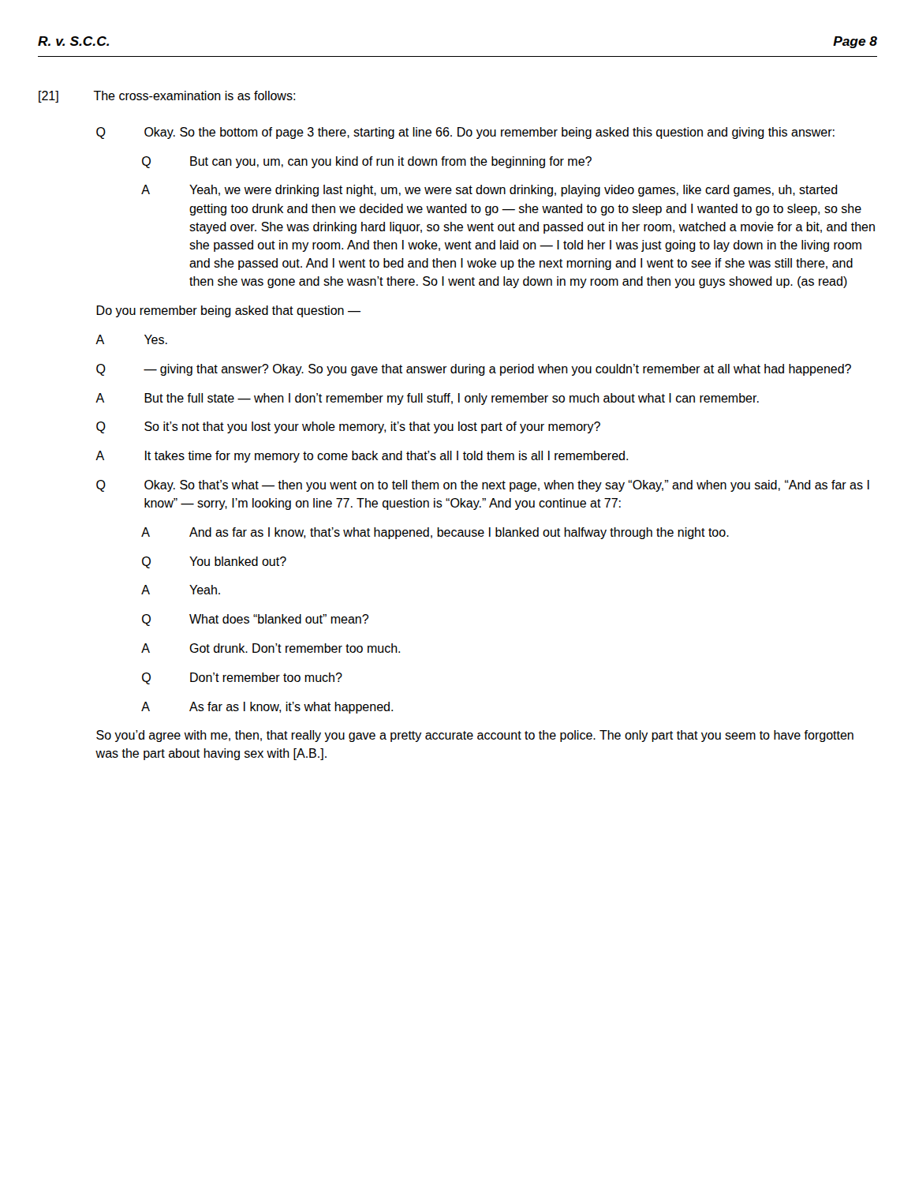R. v. S.C.C. Page 8
[21]
The cross-examination is as follows:
Q
Okay. So the bottom of page 3 there, starting at line 66. Do you remember being asked this question and giving this answer:
Q
But can you, um, can you kind of run it down from the beginning for me?
A
Yeah, we were drinking last night, um, we were sat down drinking, playing video games, like card games, uh, started getting too drunk and then we decided we wanted to go — she wanted to go to sleep and I wanted to go to sleep, so she stayed over. She was drinking hard liquor, so she went out and passed out in her room, watched a movie for a bit, and then she passed out in my room. And then I woke, went and laid on — I told her I was just going to lay down in the living room and she passed out. And I went to bed and then I woke up the next morning and I went to see if she was still there, and then she was gone and she wasn’t there. So I went and lay down in my room and then you guys showed up. (as read)
Do you remember being asked that question —
A
Yes.
Q
— giving that answer? Okay. So you gave that answer during a period when you couldn’t remember at all what had happened?
A
But the full state — when I don’t remember my full stuff, I only remember so much about what I can remember.
Q
So it’s not that you lost your whole memory, it’s that you lost part of your memory?
A
It takes time for my memory to come back and that’s all I told them is all I remembered.
Q
Okay. So that’s what — then you went on to tell them on the next page, when they say “Okay,” and when you said, “And as far as I know” — sorry, I’m looking on line 77. The question is “Okay.” And you continue at 77:
A
And as far as I know, that’s what happened, because I blanked out halfway through the night too.
Q
You blanked out?
A
Yeah.
Q
What does “blanked out” mean?
A
Got drunk. Don’t remember too much.
Q
Don’t remember too much?
A
As far as I know, it’s what happened.
So you’d agree with me, then, that really you gave a pretty accurate account to the police. The only part that you seem to have forgotten was the part about having sex with [A.B.].